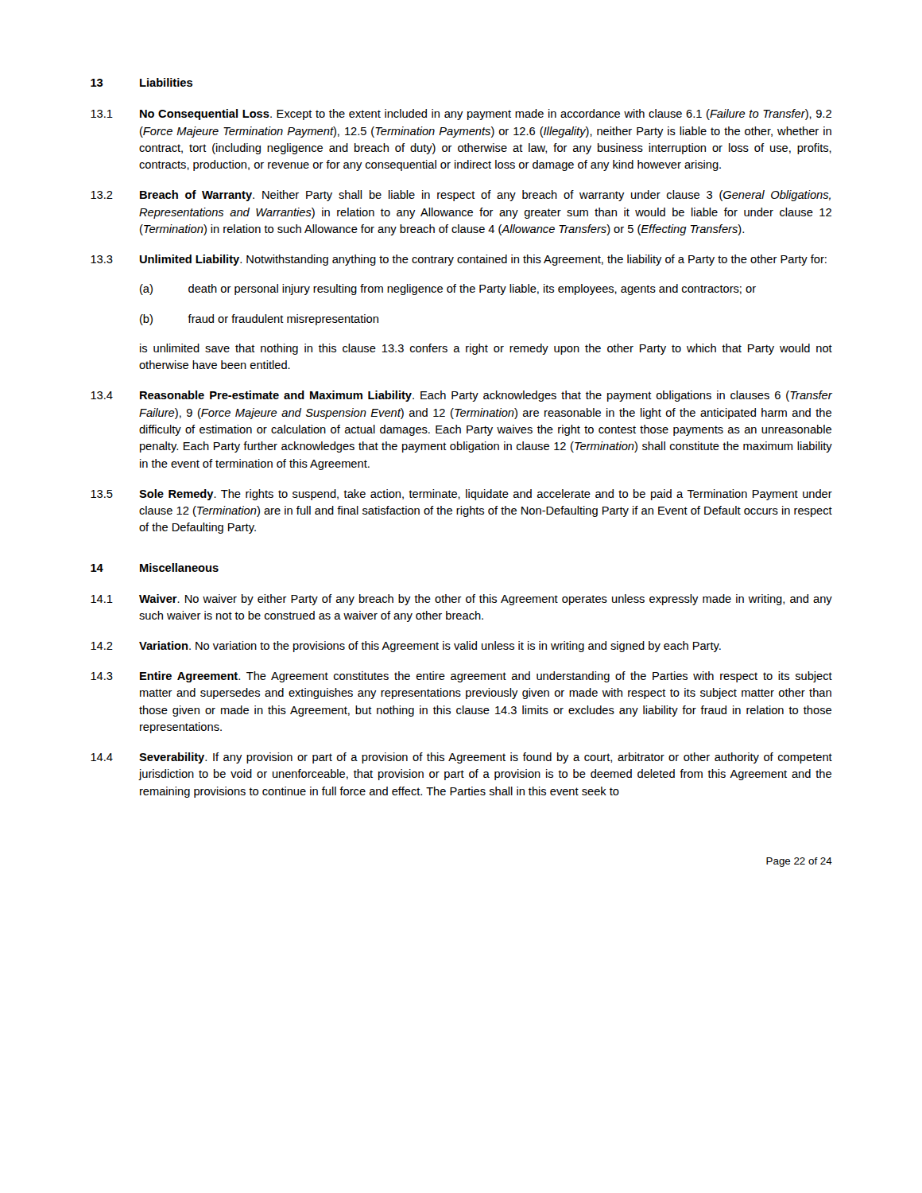13 Liabilities
13.1 No Consequential Loss. Except to the extent included in any payment made in accordance with clause 6.1 (Failure to Transfer), 9.2 (Force Majeure Termination Payment), 12.5 (Termination Payments) or 12.6 (Illegality), neither Party is liable to the other, whether in contract, tort (including negligence and breach of duty) or otherwise at law, for any business interruption or loss of use, profits, contracts, production, or revenue or for any consequential or indirect loss or damage of any kind however arising.
13.2 Breach of Warranty. Neither Party shall be liable in respect of any breach of warranty under clause 3 (General Obligations, Representations and Warranties) in relation to any Allowance for any greater sum than it would be liable for under clause 12 (Termination) in relation to such Allowance for any breach of clause 4 (Allowance Transfers) or 5 (Effecting Transfers).
13.3 Unlimited Liability. Notwithstanding anything to the contrary contained in this Agreement, the liability of a Party to the other Party for:
(a) death or personal injury resulting from negligence of the Party liable, its employees, agents and contractors; or
(b) fraud or fraudulent misrepresentation
is unlimited save that nothing in this clause 13.3 confers a right or remedy upon the other Party to which that Party would not otherwise have been entitled.
13.4 Reasonable Pre-estimate and Maximum Liability. Each Party acknowledges that the payment obligations in clauses 6 (Transfer Failure), 9 (Force Majeure and Suspension Event) and 12 (Termination) are reasonable in the light of the anticipated harm and the difficulty of estimation or calculation of actual damages. Each Party waives the right to contest those payments as an unreasonable penalty. Each Party further acknowledges that the payment obligation in clause 12 (Termination) shall constitute the maximum liability in the event of termination of this Agreement.
13.5 Sole Remedy. The rights to suspend, take action, terminate, liquidate and accelerate and to be paid a Termination Payment under clause 12 (Termination) are in full and final satisfaction of the rights of the Non-Defaulting Party if an Event of Default occurs in respect of the Defaulting Party.
14 Miscellaneous
14.1 Waiver. No waiver by either Party of any breach by the other of this Agreement operates unless expressly made in writing, and any such waiver is not to be construed as a waiver of any other breach.
14.2 Variation. No variation to the provisions of this Agreement is valid unless it is in writing and signed by each Party.
14.3 Entire Agreement. The Agreement constitutes the entire agreement and understanding of the Parties with respect to its subject matter and supersedes and extinguishes any representations previously given or made with respect to its subject matter other than those given or made in this Agreement, but nothing in this clause 14.3 limits or excludes any liability for fraud in relation to those representations.
14.4 Severability. If any provision or part of a provision of this Agreement is found by a court, arbitrator or other authority of competent jurisdiction to be void or unenforceable, that provision or part of a provision is to be deemed deleted from this Agreement and the remaining provisions to continue in full force and effect. The Parties shall in this event seek to
Page 22 of 24